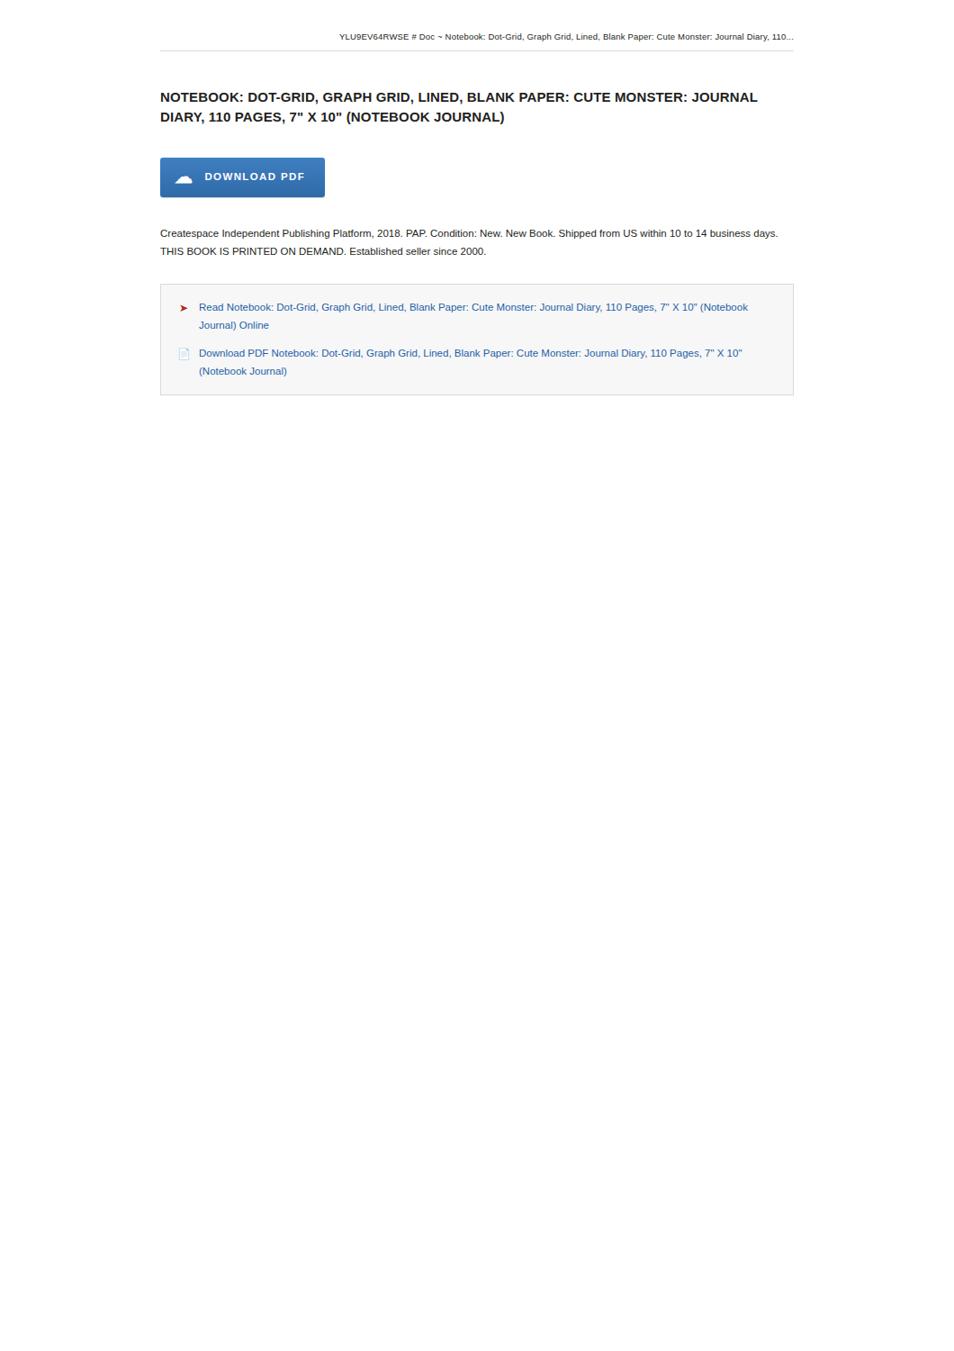YLU9EV64RWSE # Doc ~ Notebook: Dot-Grid, Graph Grid, Lined, Blank Paper: Cute Monster: Journal Diary, 110...
Notebook: Dot-Grid, Graph Grid, Lined, Blank Paper: Cute Monster: Journal Diary, 110 Pages, 7" x 10" (Notebook Journal)
☁DOWNLOAD PDF
Createspace Independent Publishing Platform, 2018. PAP. Condition: New. New Book. Shipped from US within 10 to 14 business days. THIS BOOK IS PRINTED ON DEMAND. Established seller since 2000.
➤ Read Notebook: Dot-Grid, Graph Grid, Lined, Blank Paper: Cute Monster: Journal Diary, 110 Pages, 7" X 10" (Notebook Journal) Online
📄 Download PDF Notebook: Dot-Grid, Graph Grid, Lined, Blank Paper: Cute Monster: Journal Diary, 110 Pages, 7" X 10" (Notebook Journal)